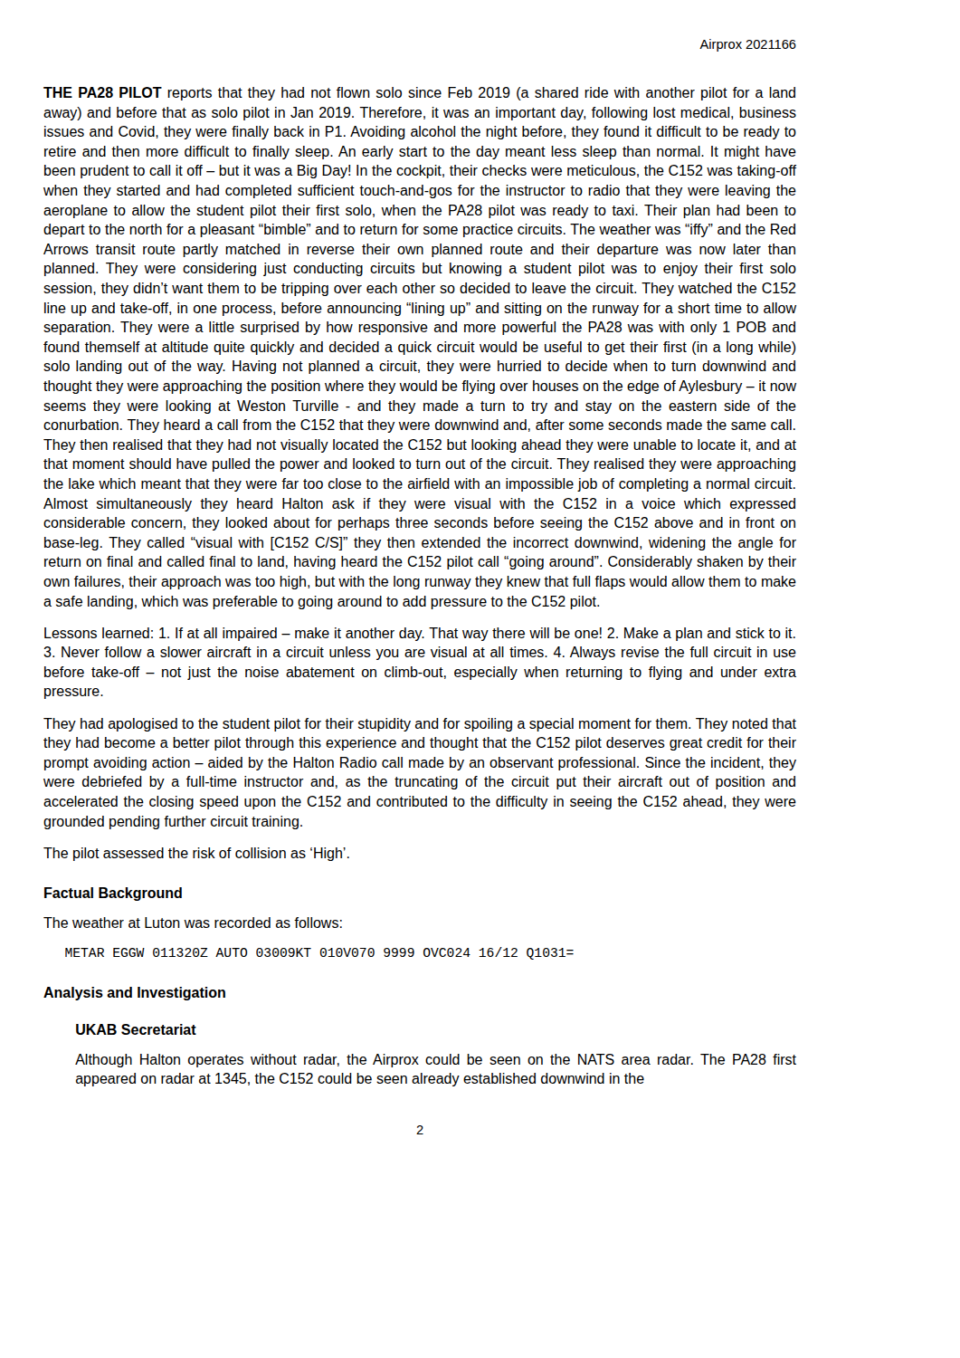Airprox 2021166
THE PA28 PILOT reports that they had not flown solo since Feb 2019 (a shared ride with another pilot for a land away) and before that as solo pilot in Jan 2019. Therefore, it was an important day, following lost medical, business issues and Covid, they were finally back in P1. Avoiding alcohol the night before, they found it difficult to be ready to retire and then more difficult to finally sleep. An early start to the day meant less sleep than normal. It might have been prudent to call it off – but it was a Big Day! In the cockpit, their checks were meticulous, the C152 was taking-off when they started and had completed sufficient touch-and-gos for the instructor to radio that they were leaving the aeroplane to allow the student pilot their first solo, when the PA28 pilot was ready to taxi. Their plan had been to depart to the north for a pleasant “bimble” and to return for some practice circuits. The weather was “iffy” and the Red Arrows transit route partly matched in reverse their own planned route and their departure was now later than planned. They were considering just conducting circuits but knowing a student pilot was to enjoy their first solo session, they didn’t want them to be tripping over each other so decided to leave the circuit. They watched the C152 line up and take-off, in one process, before announcing “lining up” and sitting on the runway for a short time to allow separation. They were a little surprised by how responsive and more powerful the PA28 was with only 1 POB and found themself at altitude quite quickly and decided a quick circuit would be useful to get their first (in a long while) solo landing out of the way. Having not planned a circuit, they were hurried to decide when to turn downwind and thought they were approaching the position where they would be flying over houses on the edge of Aylesbury – it now seems they were looking at Weston Turville - and they made a turn to try and stay on the eastern side of the conurbation. They heard a call from the C152 that they were downwind and, after some seconds made the same call. They then realised that they had not visually located the C152 but looking ahead they were unable to locate it, and at that moment should have pulled the power and looked to turn out of the circuit. They realised they were approaching the lake which meant that they were far too close to the airfield with an impossible job of completing a normal circuit. Almost simultaneously they heard Halton ask if they were visual with the C152 in a voice which expressed considerable concern, they looked about for perhaps three seconds before seeing the C152 above and in front on base-leg. They called “visual with [C152 C/S]” they then extended the incorrect downwind, widening the angle for return on final and called final to land, having heard the C152 pilot call “going around”. Considerably shaken by their own failures, their approach was too high, but with the long runway they knew that full flaps would allow them to make a safe landing, which was preferable to going around to add pressure to the C152 pilot.
Lessons learned: 1. If at all impaired – make it another day. That way there will be one! 2. Make a plan and stick to it. 3. Never follow a slower aircraft in a circuit unless you are visual at all times. 4. Always revise the full circuit in use before take-off – not just the noise abatement on climb-out, especially when returning to flying and under extra pressure.
They had apologised to the student pilot for their stupidity and for spoiling a special moment for them. They noted that they had become a better pilot through this experience and thought that the C152 pilot deserves great credit for their prompt avoiding action – aided by the Halton Radio call made by an observant professional. Since the incident, they were debriefed by a full-time instructor and, as the truncating of the circuit put their aircraft out of position and accelerated the closing speed upon the C152 and contributed to the difficulty in seeing the C152 ahead, they were grounded pending further circuit training.
The pilot assessed the risk of collision as ‘High’.
Factual Background
The weather at Luton was recorded as follows:
METAR EGGW 011320Z AUTO 03009KT 010V070 9999 OVC024 16/12 Q1031=
Analysis and Investigation
UKAB Secretariat
Although Halton operates without radar, the Airprox could be seen on the NATS area radar. The PA28 first appeared on radar at 1345, the C152 could be seen already established downwind in the
2